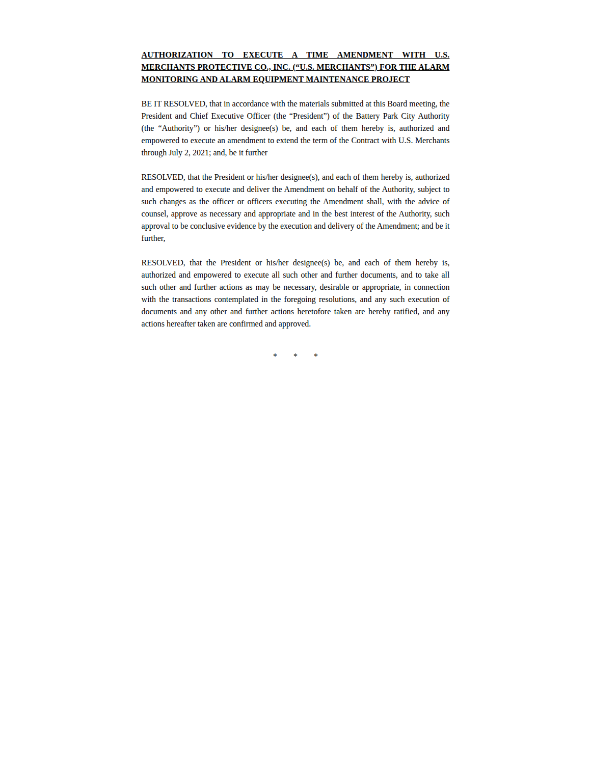AUTHORIZATION TO EXECUTE A TIME AMENDMENT WITH U.S. MERCHANTS PROTECTIVE CO., INC. (“U.S. MERCHANTS”) FOR THE ALARM MONITORING AND ALARM EQUIPMENT MAINTENANCE PROJECT
BE IT RESOLVED, that in accordance with the materials submitted at this Board meeting, the President and Chief Executive Officer (the “President”) of the Battery Park City Authority (the “Authority”) or his/her designee(s) be, and each of them hereby is, authorized and empowered to execute an amendment to extend the term of the Contract with U.S. Merchants through July 2, 2021; and, be it further
RESOLVED, that the President or his/her designee(s), and each of them hereby is, authorized and empowered to execute and deliver the Amendment on behalf of the Authority, subject to such changes as the officer or officers executing the Amendment shall, with the advice of counsel, approve as necessary and appropriate and in the best interest of the Authority, such approval to be conclusive evidence by the execution and delivery of the Amendment; and be it further,
RESOLVED, that the President or his/her designee(s) be, and each of them hereby is, authorized and empowered to execute all such other and further documents, and to take all such other and further actions as may be necessary, desirable or appropriate, in connection with the transactions contemplated in the foregoing resolutions, and any such execution of documents and any other and further actions heretofore taken are hereby ratified, and any actions hereafter taken are confirmed and approved.
* * *